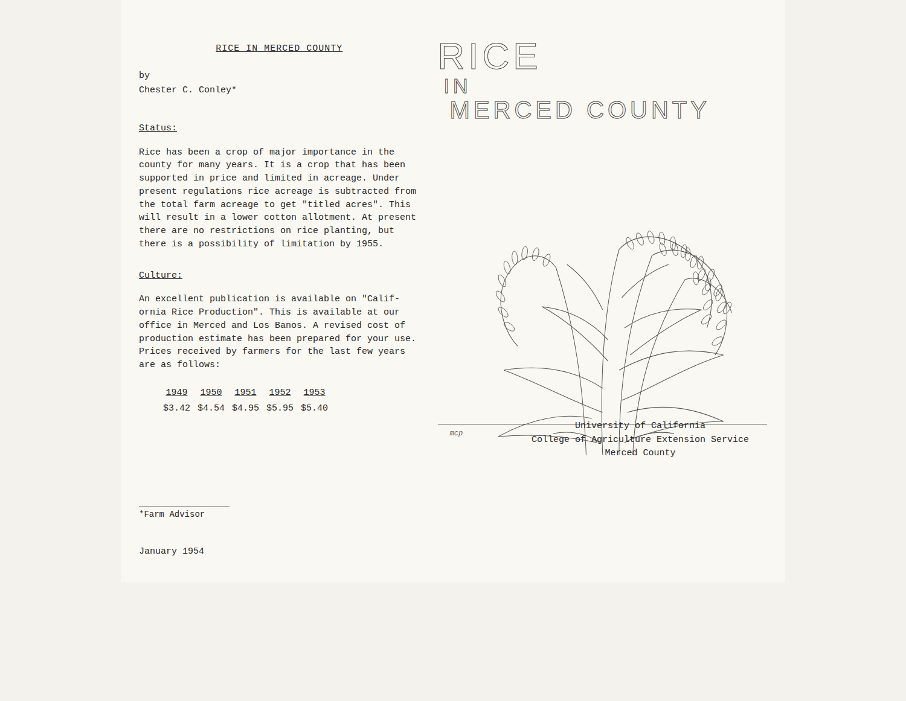RICE IN MERCED COUNTY
by
Chester C. Conley*
Status:
Rice has been a crop of major importance in the county for many years. It is a crop that has been supported in price and limited in acreage. Under present regulations rice acreage is subtracted from the total farm acreage to get "titled acres". This will result in a lower cotton allotment. At present there are no restrictions on rice planting, but there is a possibility of limitation by 1955.
Culture:
An excellent publication is available on "Calif- ornia Rice Production". This is available at our office in Merced and Los Banos. A revised cost of production estimate has been prepared for your use. Prices received by farmers for the last few years are as follows:
| 1949 | 1950 | 1951 | 1952 | 1953 |
| $3.42 | $4.54 | $4.95 | $5.95 | $5.40 |
*Farm Advisor
January 1954
RICE IN MERCED COUNTY
mcp
University of California
College of Agriculture Extension Service
Merced County